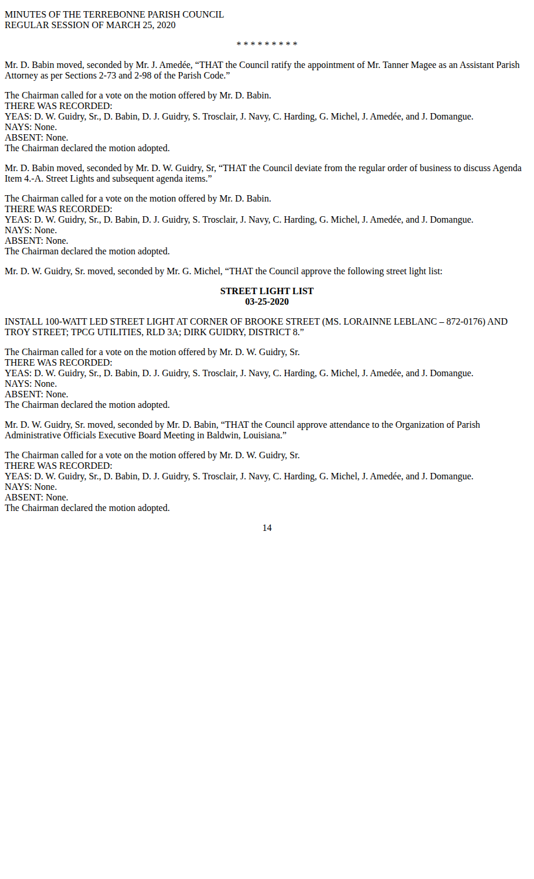MINUTES OF THE TERREBONNE PARISH COUNCIL
REGULAR SESSION OF MARCH 25, 2020
* * * * * * * * *
Mr. D. Babin moved, seconded by Mr. J. Amedée, “THAT the Council ratify the appointment of Mr. Tanner Magee as an Assistant Parish Attorney as per Sections 2-73 and 2-98 of the Parish Code.”
The Chairman called for a vote on the motion offered by Mr. D. Babin.
THERE WAS RECORDED:
YEAS: D. W. Guidry, Sr., D. Babin, D. J. Guidry, S. Trosclair, J. Navy, C. Harding, G. Michel, J. Amedée, and J. Domangue.
NAYS: None.
ABSENT: None.
The Chairman declared the motion adopted.
Mr. D. Babin moved, seconded by Mr. D. W. Guidry, Sr, “THAT the Council deviate from the regular order of business to discuss Agenda Item 4.-A. Street Lights and subsequent agenda items.”
The Chairman called for a vote on the motion offered by Mr. D. Babin.
THERE WAS RECORDED:
YEAS: D. W. Guidry, Sr., D. Babin, D. J. Guidry, S. Trosclair, J. Navy, C. Harding, G. Michel, J. Amedée, and J. Domangue.
NAYS: None.
ABSENT: None.
The Chairman declared the motion adopted.
Mr. D. W. Guidry, Sr. moved, seconded by Mr. G. Michel, “THAT the Council approve the following street light list:
STREET LIGHT LIST
03-25-2020
INSTALL 100-WATT LED STREET LIGHT AT CORNER OF BROOKE STREET (MS. LORAINNE LEBLANC – 872-0176) AND TROY STREET; TPCG UTILITIES, RLD 3A; DIRK GUIDRY, DISTRICT 8.”
The Chairman called for a vote on the motion offered by Mr. D. W. Guidry, Sr.
THERE WAS RECORDED:
YEAS: D. W. Guidry, Sr., D. Babin, D. J. Guidry, S. Trosclair, J. Navy, C. Harding, G. Michel, J. Amedée, and J. Domangue.
NAYS: None.
ABSENT: None.
The Chairman declared the motion adopted.
Mr. D. W. Guidry, Sr. moved, seconded by Mr. D. Babin, “THAT the Council approve attendance to the Organization of Parish Administrative Officials Executive Board Meeting in Baldwin, Louisiana.”
The Chairman called for a vote on the motion offered by Mr. D. W. Guidry, Sr.
THERE WAS RECORDED:
YEAS: D. W. Guidry, Sr., D. Babin, D. J. Guidry, S. Trosclair, J. Navy, C. Harding, G. Michel, J. Amedée, and J. Domangue.
NAYS: None.
ABSENT: None.
The Chairman declared the motion adopted.
14